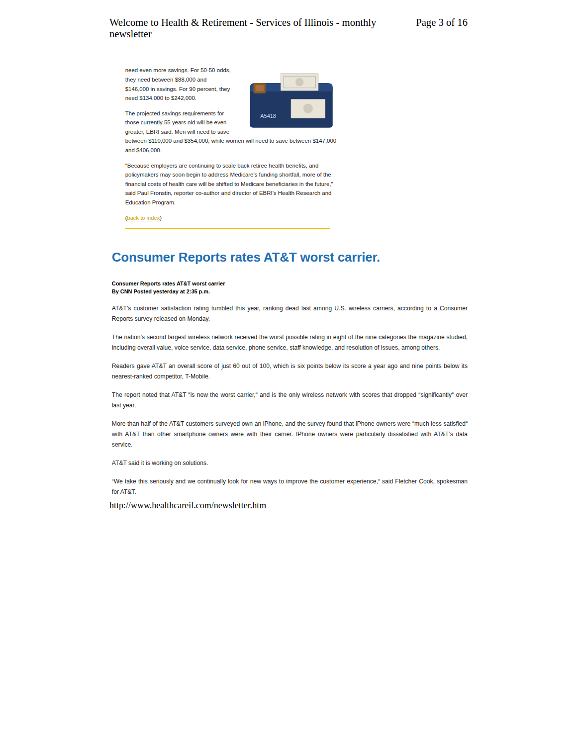Welcome to Health & Retirement - Services of Illinois - monthly newsletter
Page 3 of 16
need even more savings. For 50-50 odds, they need between $88,000 and $146,000 in savings. For 90 percent, they need $134,000 to $242,000.
The projected savings requirements for those currently 55 years old will be even greater, EBRI said. Men will need to save between $110,000 and $354,000, while women will need to save between $147,000 and $406,000.
"Because employers are continuing to scale back retiree health benefits, and policymakers may soon begin to address Medicare's funding shortfall, more of the financial costs of health care will be shifted to Medicare beneficiaries in the future," said Paul Fronstin, reporter co-author and director of EBRI's Health Research and Education Program.
(back to index)
Consumer Reports rates AT&T worst carrier.
Consumer Reports rates AT&T worst carrier
By CNN Posted yesterday at 2:35 p.m.
AT&T’s customer satisfaction rating tumbled this year, ranking dead last among U.S. wireless carriers, according to a Consumer Reports survey released on Monday.
The nation’s second largest wireless network received the worst possible rating in eight of the nine categories the magazine studied, including overall value, voice service, data service, phone service, staff knowledge, and resolution of issues, among others.
Readers gave AT&T an overall score of just 60 out of 100, which is six points below its score a year ago and nine points below its nearest-ranked competitor, T-Mobile.
The report noted that AT&T “is now the worst carrier,“ and is the only wireless network with scores that dropped “significantly“ over last year.
More than half of the AT&T customers surveyed own an iPhone, and the survey found that iPhone owners were “much less satisfied“ with AT&T than other smartphone owners were with their carrier. IPhone owners were particularly dissatisfied with AT&T’s data service.
AT&T said it is working on solutions.
“We take this seriously and we continually look for new ways to improve the customer experience,“ said Fletcher Cook, spokesman for AT&T.
http://www.healthcareil.com/newsletter.htm